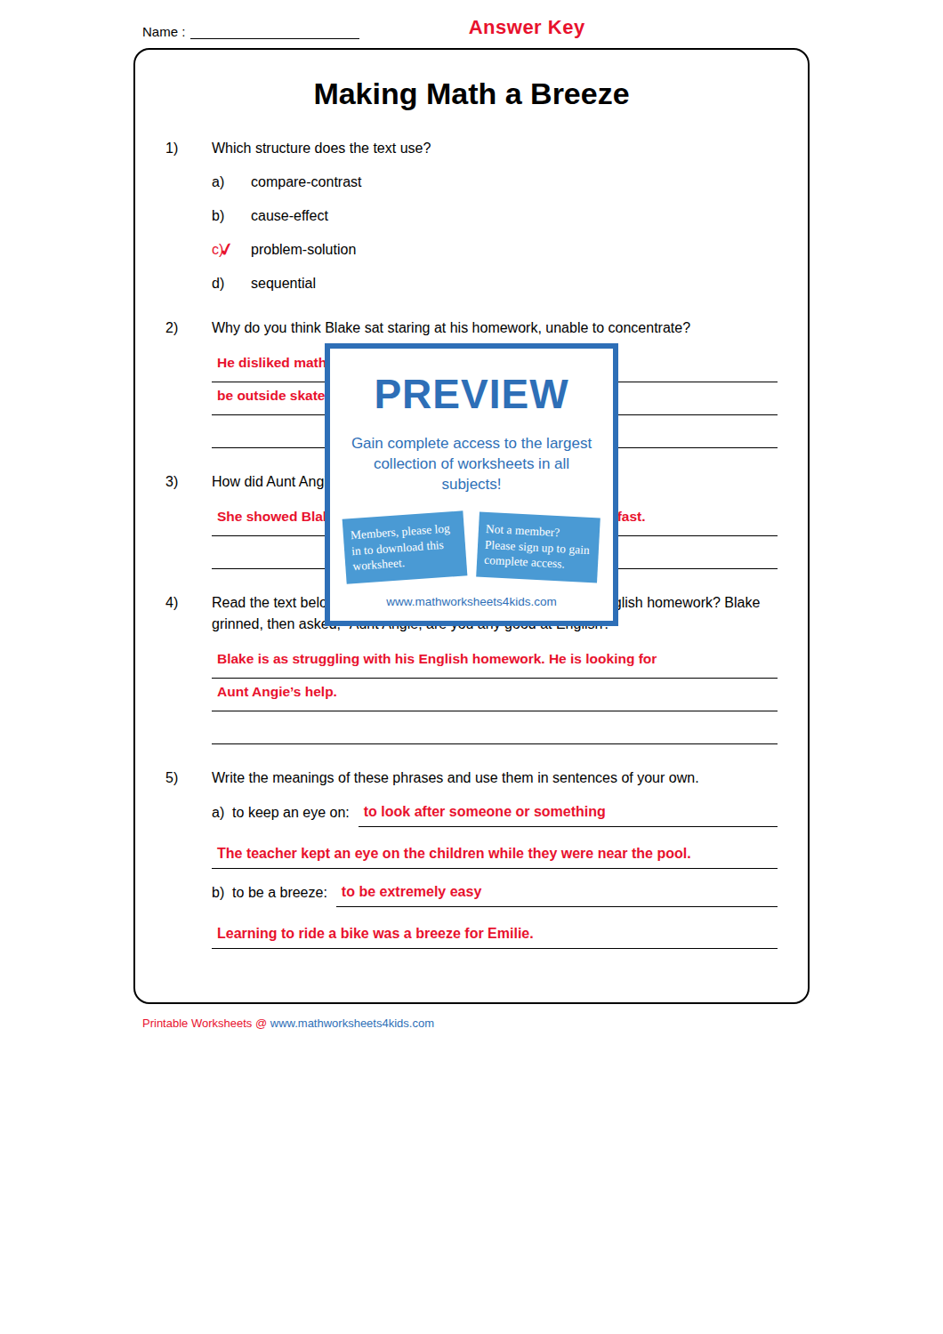Name : Answer Key
Making Math a Breeze
1) Which structure does the text use?
a) compare-contrast
b) cause-effect
c)✓problem-solution
d) sequential
2) Why do you think Blake sat staring at his homework, unable to concentrate?
He disliked math and found it boring. He would rather
be outside skateboarding.
3) How did Aunt Angie help Blake?
She showed Blake tricks that made math problems easy and fast.
4) Read the text below. What can you infer about Blake and his English homework? Blake grinned, then asked, “Aunt Angie, are you any good at English?”
Blake is as struggling with his English homework. He is looking for
Aunt Angie’s help.
5) Write the meanings of these phrases and use them in sentences of your own.
a) to keep an eye on: to look after someone or something
The teacher kept an eye on the children while they were near the pool.
b) to be a breeze: to be extremely easy
Learning to ride a bike was a breeze for Emilie.
PREVIEW
Gain complete access to the largest collection of worksheets in all subjects!
Members, please log in to download this worksheet.
Not a member? Please sign up to gain complete access.
www.mathworksheets4kids.com
Printable Worksheets @ www.mathworksheets4kids.com